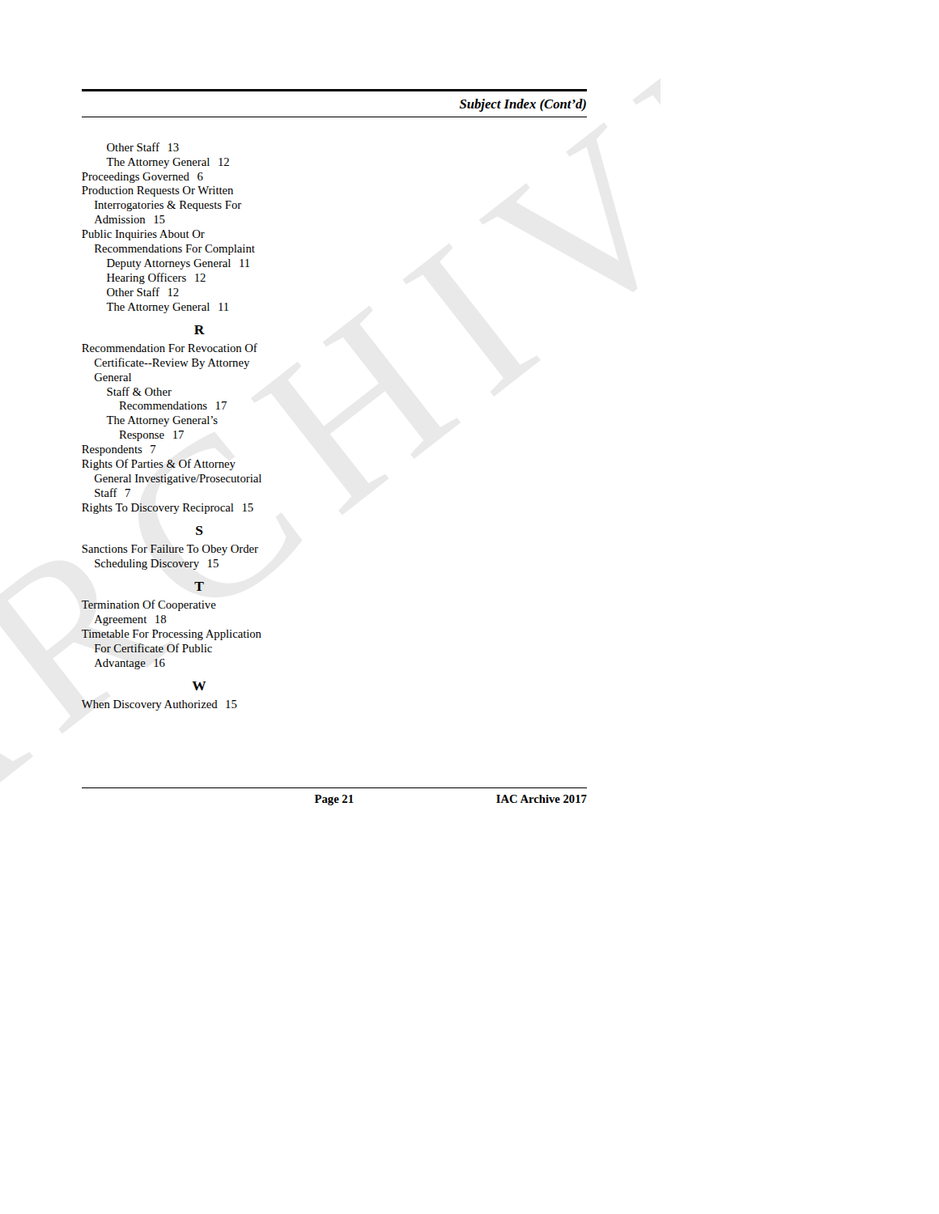ARCHIVE
Subject Index (Cont’d)
Other Staff13
The Attorney General12
Proceedings Governed6
Production Requests Or Written
Interrogatories & Requests For
Admission15
Public Inquiries About Or
Recommendations For Complaint
Deputy Attorneys General11
Hearing Officers12
Other Staff12
The Attorney General11
R
Recommendation For Revocation Of
Certificate--Review By Attorney
General
Staff & Other
Recommendations17
The Attorney General’s
Response17
Respondents7
Rights Of Parties & Of Attorney
General Investigative/Prosecutorial
Staff7
Rights To Discovery Reciprocal15
S
Sanctions For Failure To Obey Order
Scheduling Discovery15
T
Termination Of Cooperative
Agreement18
Timetable For Processing Application
For Certificate Of Public
Advantage16
W
When Discovery Authorized15
Page 21 IAC Archive 2017